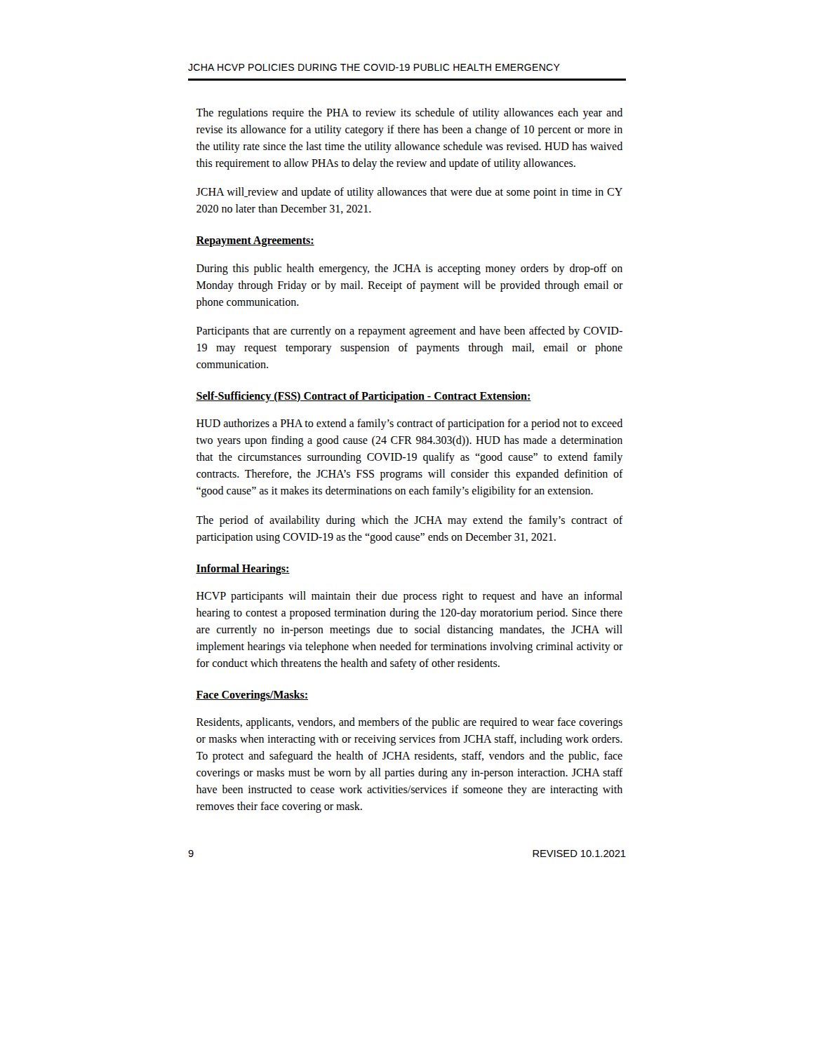JCHA HCVP POLICIES DURING THE COVID-19 PUBLIC HEALTH EMERGENCY
The regulations require the PHA to review its schedule of utility allowances each year and revise its allowance for a utility category if there has been a change of 10 percent or more in the utility rate since the last time the utility allowance schedule was revised. HUD has waived this requirement to allow PHAs to delay the review and update of utility allowances.
JCHA will review and update of utility allowances that were due at some point in time in CY 2020 no later than December 31, 2021.
Repayment Agreements:
During this public health emergency, the JCHA is accepting money orders by drop-off on Monday through Friday or by mail. Receipt of payment will be provided through email or phone communication.
Participants that are currently on a repayment agreement and have been affected by COVID-19 may request temporary suspension of payments through mail, email or phone communication.
Self-Sufficiency (FSS) Contract of Participation - Contract Extension:
HUD authorizes a PHA to extend a family’s contract of participation for a period not to exceed two years upon finding a good cause (24 CFR 984.303(d)). HUD has made a determination that the circumstances surrounding COVID-19 qualify as “good cause” to extend family contracts. Therefore, the JCHA’s FSS programs will consider this expanded definition of “good cause” as it makes its determinations on each family’s eligibility for an extension.
The period of availability during which the JCHA may extend the family’s contract of participation using COVID-19 as the “good cause” ends on December 31, 2021.
Informal Hearings:
HCVP participants will maintain their due process right to request and have an informal hearing to contest a proposed termination during the 120-day moratorium period. Since there are currently no in-person meetings due to social distancing mandates, the JCHA will implement hearings via telephone when needed for terminations involving criminal activity or for conduct which threatens the health and safety of other residents.
Face Coverings/Masks:
Residents, applicants, vendors, and members of the public are required to wear face coverings or masks when interacting with or receiving services from JCHA staff, including work orders. To protect and safeguard the health of JCHA residents, staff, vendors and the public, face coverings or masks must be worn by all parties during any in-person interaction. JCHA staff have been instructed to cease work activities/services if someone they are interacting with removes their face covering or mask.
9 REVISED 10.1.2021